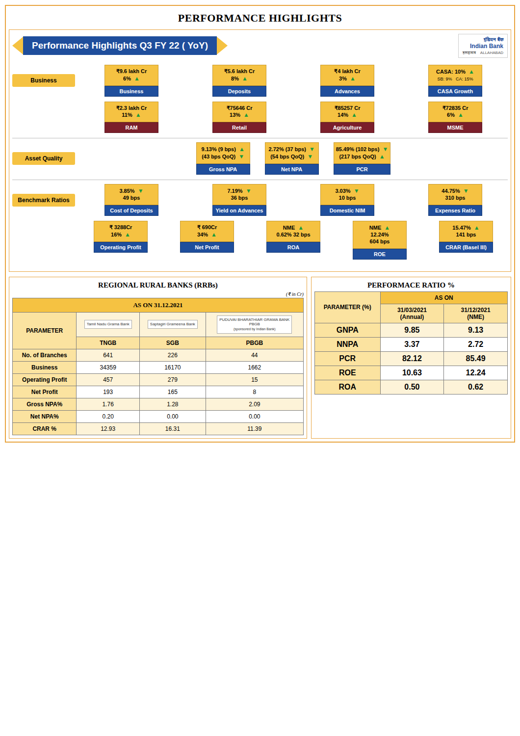PERFORMANCE HIGHLIGHTS
Performance Highlights Q3 FY 22 ( YoY)
इंडियन बैंक
Indian Bank
इलाहाबाद ALLAHABAD
Business
₹9.6 lakh Cr
6% ▲
Business
₹5.6 lakh Cr
8% ▲
Deposits
₹4 lakh Cr
3% ▲
Advances
CASA: 10% ▲
SB: 9% CA: 15%
CASA Growth
₹2.3 lakh Cr
11% ▲
RAM
₹75646 Cr
13% ▲
Retail
₹85257 Cr
14% ▲
Agriculture
₹72835 Cr
6% ▲
MSME
Asset Quality
9.13% (9 bps) ▲
(43 bps QoQ) ▼
Gross NPA
2.72% (37 bps) ▼
(54 bps QoQ) ▼
Net NPA
85.49% (102 bps) ▼
(217 bps QoQ) ▲
PCR
Benchmark Ratios
3.85% ▼
49 bps
Cost of Deposits
7.19% ▼
36 bps
Yield on Advances
3.03% ▼
10 bps
Domestic NIM
44.75% ▼
310 bps
Expenses Ratio
₹ 3288Cr
16% ▲
Operating Profit
₹ 690Cr
34% ▲
Net Profit
NME ▲
0.62% 32 bps
ROA
NME ▲
12.24%
604 bps
ROE
15.47% ▲
141 bps
CRAR (Basel III)
REGIONAL RURAL BANKS (RRBs)
(₹ in Cr)
AS ON 31.12.2021
| PARAMETER | Tamil Nadu Grama Bank | Saptagiri Grameena Bank | PUDUVAI BHARATHIAR GRAMA BANK PBGB (sponsored by Indian Bank) |
| TNGB | SGB | PBGB |
| No. of Branches | 641 | 226 | 44 |
| Business | 34359 | 16170 | 1662 |
| Operating Profit | 457 | 279 | 15 |
| Net Profit | 193 | 165 | 8 |
| Gross NPA% | 1.76 | 1.28 | 2.09 |
| Net NPA% | 0.20 | 0.00 | 0.00 |
| CRAR % | 12.93 | 16.31 | 11.39 |
PERFORMACE RATIO %
| PARAMETER (%) | AS ON |
| 31/03/2021 (Annual) | 31/12/2021 (NME) |
| GNPA | 9.85 | 9.13 |
| NNPA | 3.37 | 2.72 |
| PCR | 82.12 | 85.49 |
| ROE | 10.63 | 12.24 |
| ROA | 0.50 | 0.62 |